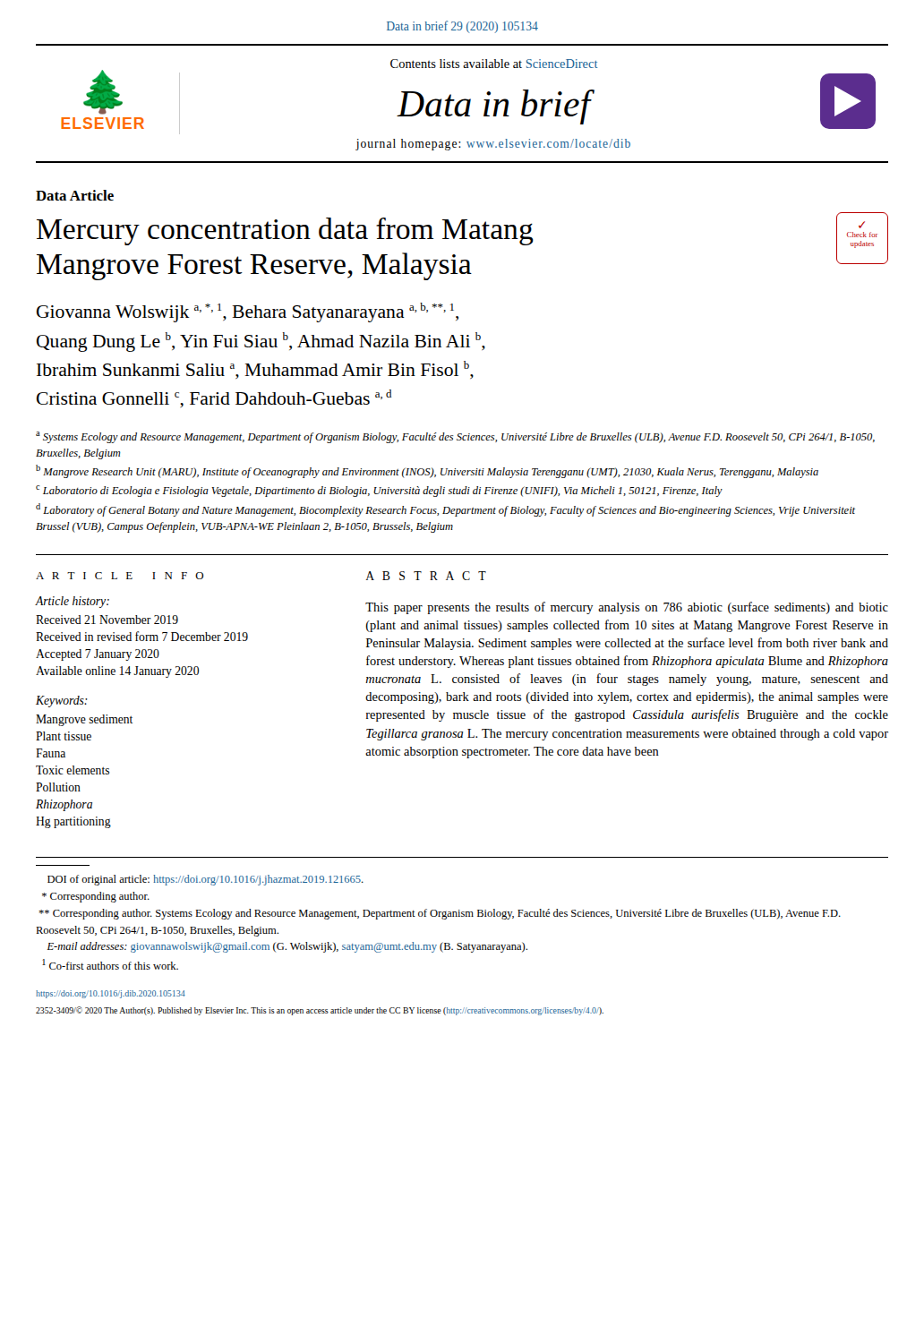Data in brief 29 (2020) 105134
🌲
ELSEVIER
Contents lists available at ScienceDirect
Data in brief
journal homepage: www.elsevier.com/locate/dib
Data Article
✓ Check for
updates
Mercury concentration data from Matang
Mangrove Forest Reserve, Malaysia
Giovanna Wolswijk a, *, 1, Behara Satyanarayana a, b, **, 1,
Quang Dung Le b, Yin Fui Siau b, Ahmad Nazila Bin Ali b,
Ibrahim Sunkanmi Saliu a, Muhammad Amir Bin Fisol b,
Cristina Gonnelli c, Farid Dahdouh-Guebas a, d
a Systems Ecology and Resource Management, Department of Organism Biology, Faculté des Sciences, Université Libre de Bruxelles (ULB), Avenue F.D. Roosevelt 50, CPi 264/1, B-1050, Bruxelles, Belgium
b Mangrove Research Unit (MARU), Institute of Oceanography and Environment (INOS), Universiti Malaysia Terengganu (UMT), 21030, Kuala Nerus, Terengganu, Malaysia
c Laboratorio di Ecologia e Fisiologia Vegetale, Dipartimento di Biologia, Università degli studi di Firenze (UNIFI), Via Micheli 1, 50121, Firenze, Italy
d Laboratory of General Botany and Nature Management, Biocomplexity Research Focus, Department of Biology, Faculty of Sciences and Bio-engineering Sciences, Vrije Universiteit Brussel (VUB), Campus Oefenplein, VUB-APNA-WE Pleinlaan 2, B-1050, Brussels, Belgium
A R T I C L E I N F O
Article history:
Received 21 November 2019
Received in revised form 7 December 2019
Accepted 7 January 2020
Available online 14 January 2020
Keywords:
Mangrove sediment
Plant tissue
Fauna
Toxic elements
Pollution
Rhizophora
Hg partitioning
A B S T R A C T
This paper presents the results of mercury analysis on 786 abiotic (surface sediments) and biotic (plant and animal tissues) samples collected from 10 sites at Matang Mangrove Forest Reserve in Peninsular Malaysia. Sediment samples were collected at the surface level from both river bank and forest understory. Whereas plant tissues obtained from Rhizophora apiculata Blume and Rhizophora mucronata L. consisted of leaves (in four stages namely young, mature, senescent and decomposing), bark and roots (divided into xylem, cortex and epidermis), the animal samples were represented by muscle tissue of the gastropod Cassidula aurisfelis Bruguière and the cockle Tegillarca granosa L. The mercury concentration measurements were obtained through a cold vapor atomic absorption spectrometer. The core data have been
DOI of original article: https://doi.org/10.1016/j.jhazmat.2019.121665.
* Corresponding author.
** Corresponding author. Systems Ecology and Resource Management, Department of Organism Biology, Faculté des Sciences, Université Libre de Bruxelles (ULB), Avenue F.D. Roosevelt 50, CPi 264/1, B-1050, Bruxelles, Belgium.
E-mail addresses: giovannawolswijk@gmail.com (G. Wolswijk), satyam@umt.edu.my (B. Satyanarayana).
1 Co-first authors of this work.
https://doi.org/10.1016/j.dib.2020.105134
2352-3409/© 2020 The Author(s). Published by Elsevier Inc. This is an open access article under the CC BY license (http://creativecommons.org/licenses/by/4.0/).